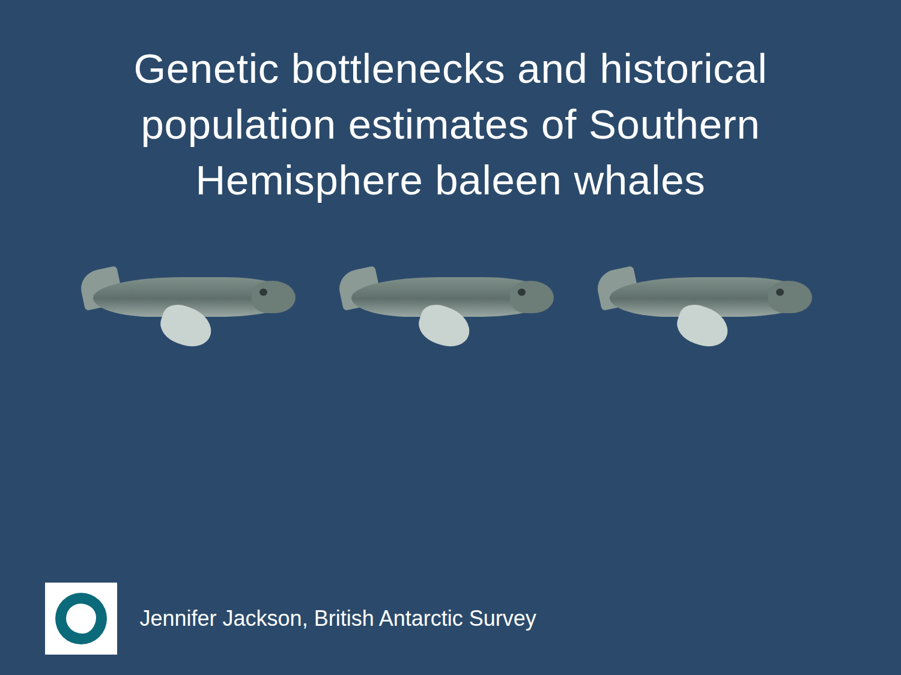Genetic bottlenecks and historical population estimates of Southern Hemisphere baleen whales
Jennifer Jackson, British Antarctic Survey